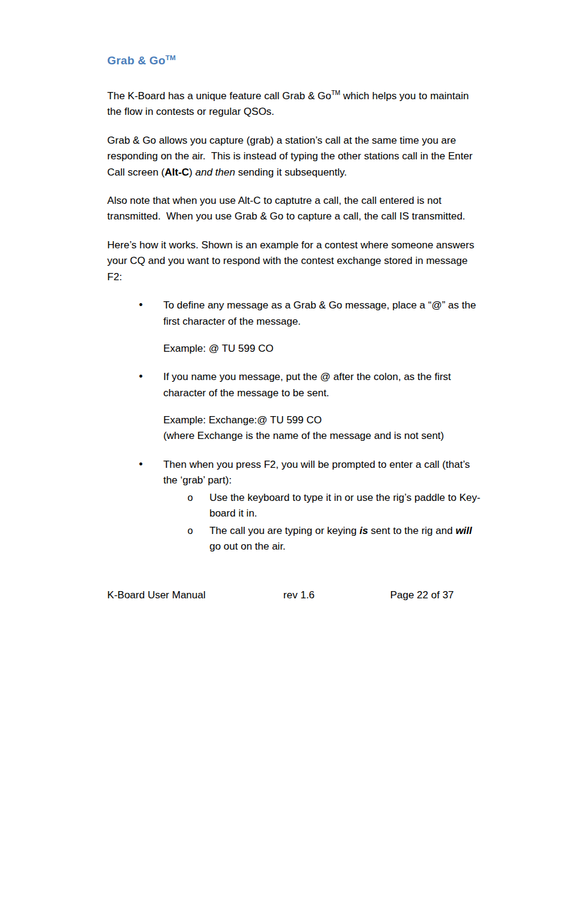Grab & GoTM
The K-Board has a unique feature call Grab & GoTM which helps you to maintain the flow in contests or regular QSOs.
Grab & Go allows you capture (grab) a station’s call at the same time you are responding on the air. This is instead of typing the other stations call in the Enter Call screen (Alt-C) and then sending it subsequently.
Also note that when you use Alt-C to captutre a call, the call entered is not transmitted. When you use Grab & Go to capture a call, the call IS transmitted.
Here’s how it works. Shown is an example for a contest where someone answers your CQ and you want to respond with the contest exchange stored in message F2:
To define any message as a Grab & Go message, place a “@” as the first character of the message.
Example: @ TU 599 CO
If you name you message, put the @ after the colon, as the first character of the message to be sent.
Example: Exchange:@ TU 599 CO
(where Exchange is the name of the message and is not sent)
Then when you press F2, you will be prompted to enter a call (that’s the ‘grab’ part):
Use the keyboard to type it in or use the rig’s paddle to Key-board it in.
The call you are typing or keying is sent to the rig and will go out on the air.
K-Board User Manual
rev 1.6
Page 22 of 37